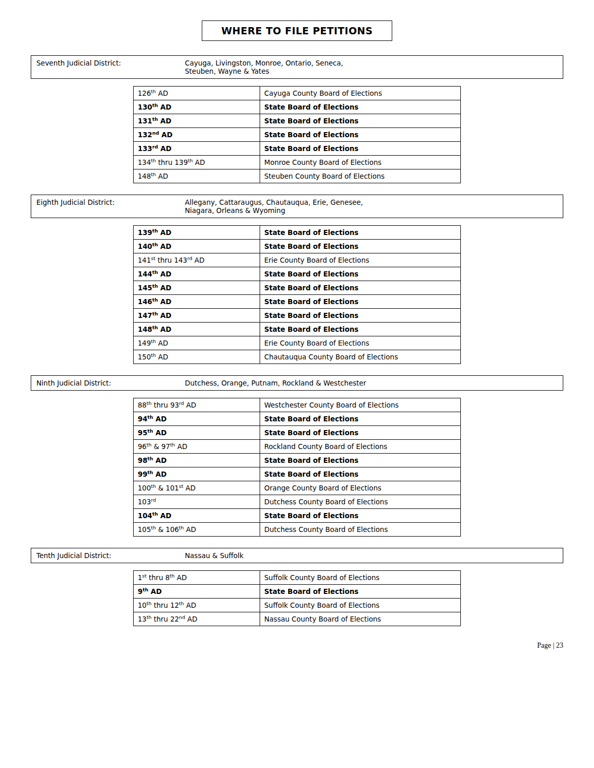WHERE TO FILE PETITIONS
Seventh Judicial District: Cayuga, Livingston, Monroe, Ontario, Seneca,
Steuben, Wayne & Yates
| 126 th AD | Cayuga County Board of Elections |
| 130 th AD | State Board of Elections |
| 131 th AD | State Board of Elections |
| 132 nd AD | State Board of Elections |
| 133 rd AD | State Board of Elections |
| 134 th thru 139 th AD | Monroe County Board of Elections |
| 148 th AD | Steuben County Board of Elections |
Eighth Judicial District: Allegany, Cattaraugus, Chautauqua, Erie, Genesee,
Niagara, Orleans & Wyoming
| 139 th AD | State Board of Elections |
| 140 th AD | State Board of Elections |
| 141 st thru 143 rd AD | Erie County Board of Elections |
| 144 th AD | State Board of Elections |
| 145 th AD | State Board of Elections |
| 146 th AD | State Board of Elections |
| 147 th AD | State Board of Elections |
| 148 th AD | State Board of Elections |
| 149 th AD | Erie County Board of Elections |
| 150 th AD | Chautauqua County Board of Elections |
Ninth Judicial District: Dutchess, Orange, Putnam, Rockland & Westchester
| 88 th thru 93 rd AD | Westchester County Board of Elections |
| 94 th AD | State Board of Elections |
| 95 th AD | State Board of Elections |
| 96 th & 97 th AD | Rockland County Board of Elections |
| 98 th AD | State Board of Elections |
| 99 th AD | State Board of Elections |
| 100 th & 101 st AD | Orange County Board of Elections |
| 103 rd | Dutchess County Board of Elections |
| 104 th AD | State Board of Elections |
| 105 th & 106 th AD | Dutchess County Board of Elections |
Tenth Judicial District: Nassau & Suffolk
| 1 st thru 8 th AD | Suffolk County Board of Elections |
| 9 th AD | State Board of Elections |
| 10 th thru 12 th AD | Suffolk County Board of Elections |
| 13 th thru 22 nd AD | Nassau County Board of Elections |
Page | 23